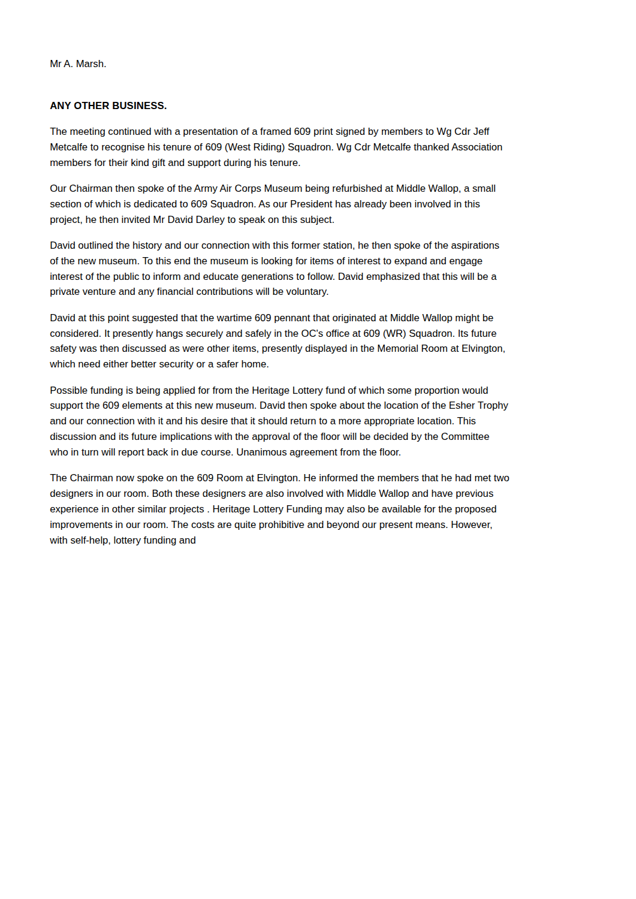Mr A. Marsh.
ANY OTHER BUSINESS.
The meeting continued with a presentation of a framed 609 print signed by members to Wg Cdr Jeff Metcalfe to recognise his tenure of 609 (West Riding) Squadron. Wg Cdr Metcalfe thanked Association members for their kind gift and support during his tenure.
Our Chairman then spoke of the Army Air Corps Museum being refurbished at Middle Wallop, a small section of which is dedicated to 609 Squadron. As our President has already been involved in this project, he then invited Mr David Darley to speak on this subject.
David outlined the history and our connection with this former station, he then spoke of the aspirations of the new museum. To this end the museum is looking for items of interest to expand and engage interest of the public to inform and educate generations to follow. David emphasized that this will be a private venture and any financial contributions will be voluntary.
David at this point suggested that the wartime 609 pennant that originated at Middle Wallop might be considered. It presently hangs securely and safely in the OC's office at 609 (WR) Squadron. Its future safety was then discussed as were other items, presently displayed in the Memorial Room at Elvington, which need either better security or a safer home.
Possible funding is being applied for from the Heritage Lottery fund of which some proportion would support the 609 elements at this new museum. David then spoke about the location of the Esher Trophy and our connection with it and his desire that it should return to a more appropriate location. This discussion and its future implications with the approval of the floor will be decided by the Committee who in turn will report back in due course. Unanimous agreement from the floor.
The Chairman now spoke on the 609 Room at Elvington. He informed the members that he had met two designers in our room. Both these designers are also involved with Middle Wallop and have previous experience in other similar projects . Heritage Lottery Funding may also be available for the proposed improvements in our room. The costs are quite prohibitive and beyond our present means. However, with self-help, lottery funding and